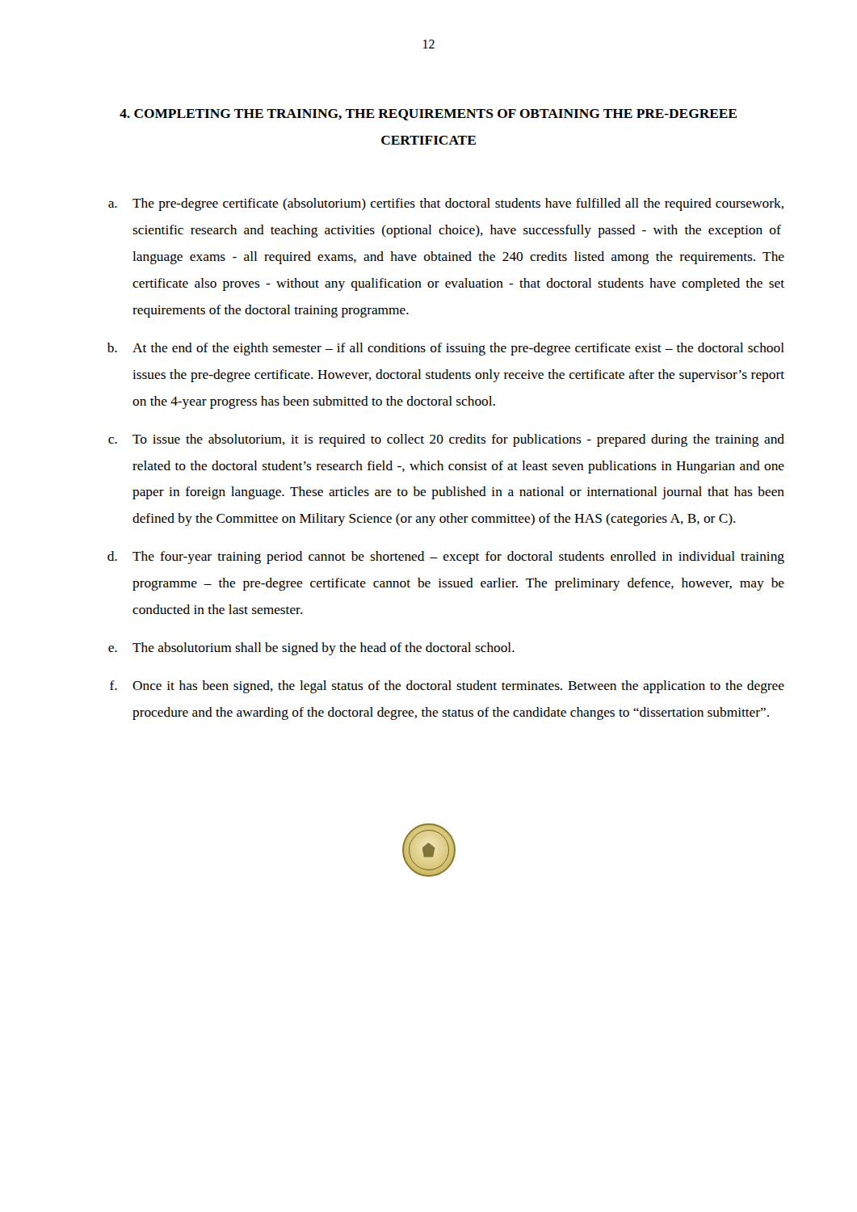12
4. Completing the Training, the Requirements of Obtaining the Pre-Degreee Certificate
The pre-degree certificate (absolutorium) certifies that doctoral students have fulfilled all the required coursework, scientific research and teaching activities (optional choice), have successfully passed - with the exception of language exams - all required exams, and have obtained the 240 credits listed among the requirements. The certificate also proves - without any qualification or evaluation - that doctoral students have completed the set requirements of the doctoral training programme.
At the end of the eighth semester – if all conditions of issuing the pre-degree certificate exist – the doctoral school issues the pre-degree certificate. However, doctoral students only receive the certificate after the supervisor’s report on the 4-year progress has been submitted to the doctoral school.
To issue the absolutorium, it is required to collect 20 credits for publications - prepared during the training and related to the doctoral student’s research field -, which consist of at least seven publications in Hungarian and one paper in foreign language. These articles are to be published in a national or international journal that has been defined by the Committee on Military Science (or any other committee) of the HAS (categories A, B, or C).
The four-year training period cannot be shortened – except for doctoral students enrolled in individual training programme – the pre-degree certificate cannot be issued earlier. The preliminary defence, however, may be conducted in the last semester.
The absolutorium shall be signed by the head of the doctoral school.
Once it has been signed, the legal status of the doctoral student terminates. Between the application to the degree procedure and the awarding of the doctoral degree, the status of the candidate changes to “dissertation submitter”.